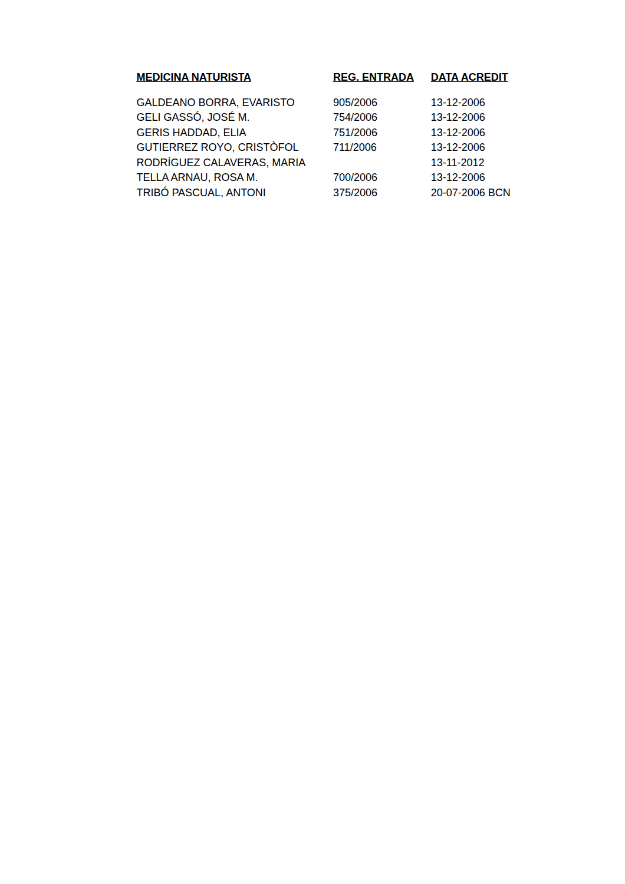| MEDICINA NATURISTA | REG. ENTRADA | DATA ACREDIT |
| --- | --- | --- |
| GALDEANO BORRA, EVARISTO | 905/2006 | 13-12-2006 |
| GELI GASSÓ, JOSÉ M. | 754/2006 | 13-12-2006 |
| GERIS HADDAD, ELIA | 751/2006 | 13-12-2006 |
| GUTIERREZ ROYO, CRISTÒFOL | 711/2006 | 13-12-2006 |
| RODRÍGUEZ CALAVERAS, MARIA | | 13-11-2012 |
| TELLA ARNAU, ROSA M. | 700/2006 | 13-12-2006 |
| TRIBÓ PASCUAL, ANTONI | 375/2006 | 20-07-2006 BCN |